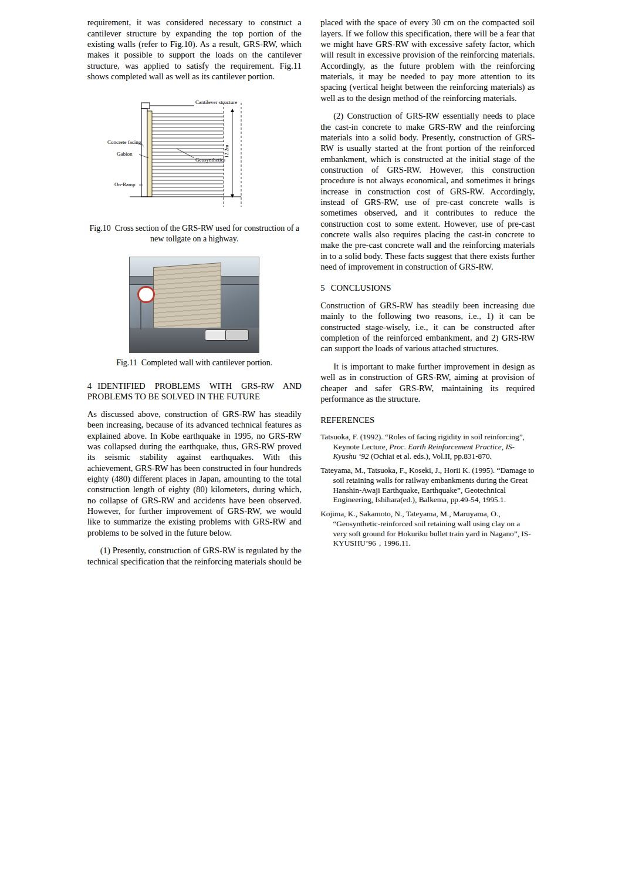requirement, it was considered necessary to construct a cantilever structure by expanding the top portion of the existing walls (refer to Fig.10). As a result, GRS-RW, which makes it possible to support the loads on the cantilever structure, was applied to satisfy the requirement. Fig.11 shows completed wall as well as its cantilever portion.
Cantilever structure 12.2m Concrete facing Gabion Geosynthetics On-Ramp
Fig.10 Cross section of the GRS-RW used for construction of a new tollgate on a highway.
Fig.11 Completed wall with cantilever portion.
4 IDENTIFIED PROBLEMS WITH GRS-RW AND PROBLEMS TO BE SOLVED IN THE FUTURE
As discussed above, construction of GRS-RW has steadily been increasing, because of its advanced technical features as explained above. In Kobe earthquake in 1995, no GRS-RW was collapsed during the earthquake, thus, GRS-RW proved its seismic stability against earthquakes. With this achievement, GRS-RW has been constructed in four hundreds eighty (480) different places in Japan, amounting to the total construction length of eighty (80) kilometers, during which, no collapse of GRS-RW and accidents have been observed. However, for further improvement of GRS-RW, we would like to summarize the existing problems with GRS-RW and problems to be solved in the future below.
(1) Presently, construction of GRS-RW is regulated by the technical specification that the reinforcing materials should be placed with the space of every 30 cm on the compacted soil layers. If we follow this specification, there will be a fear that we might have GRS-RW with excessive safety factor, which will result in excessive provision of the reinforcing materials. Accordingly, as the future problem with the reinforcing materials, it may be needed to pay more attention to its spacing (vertical height between the reinforcing materials) as well as to the design method of the reinforcing materials.
(2) Construction of GRS-RW essentially needs to place the cast-in concrete to make GRS-RW and the reinforcing materials into a solid body. Presently, construction of GRS-RW is usually started at the front portion of the reinforced embankment, which is constructed at the initial stage of the construction of GRS-RW. However, this construction procedure is not always economical, and sometimes it brings increase in construction cost of GRS-RW. Accordingly, instead of GRS-RW, use of pre-cast concrete walls is sometimes observed, and it contributes to reduce the construction cost to some extent. However, use of pre-cast concrete walls also requires placing the cast-in concrete to make the pre-cast concrete wall and the reinforcing materials in to a solid body. These facts suggest that there exists further need of improvement in construction of GRS-RW.
5 CONCLUSIONS
Construction of GRS-RW has steadily been increasing due mainly to the following two reasons, i.e., 1) it can be constructed stage-wisely, i.e., it can be constructed after completion of the reinforced embankment, and 2) GRS-RW can support the loads of various attached structures.
It is important to make further improvement in design as well as in construction of GRS-RW, aiming at provision of cheaper and safer GRS-RW, maintaining its required performance as the structure.
REFERENCES
Tatsuoka, F. (1992). “Roles of facing rigidity in soil reinforcing”, Keynote Lecture, Proc. Earth Reinforcement Practice, IS-Kyushu ‘92 (Ochiai et al. eds.), Vol.II, pp.831-870.
Tateyama, M., Tatsuoka, F., Koseki, J., Horii K. (1995). “Damage to soil retaining walls for railway embankments during the Great Hanshin-Awaji Earthquake, Earthquake”, Geotechnical Engineering, Ishihara(ed.), Balkema, pp.49-54, 1995.1.
Kojima, K., Sakamoto, N., Tateyama, M., Maruyama, O., “Geosynthetic-reinforced soil retaining wall using clay on a very soft ground for Hokuriku bullet train yard in Nagano”, IS-KYUSHU’96，1996.11.